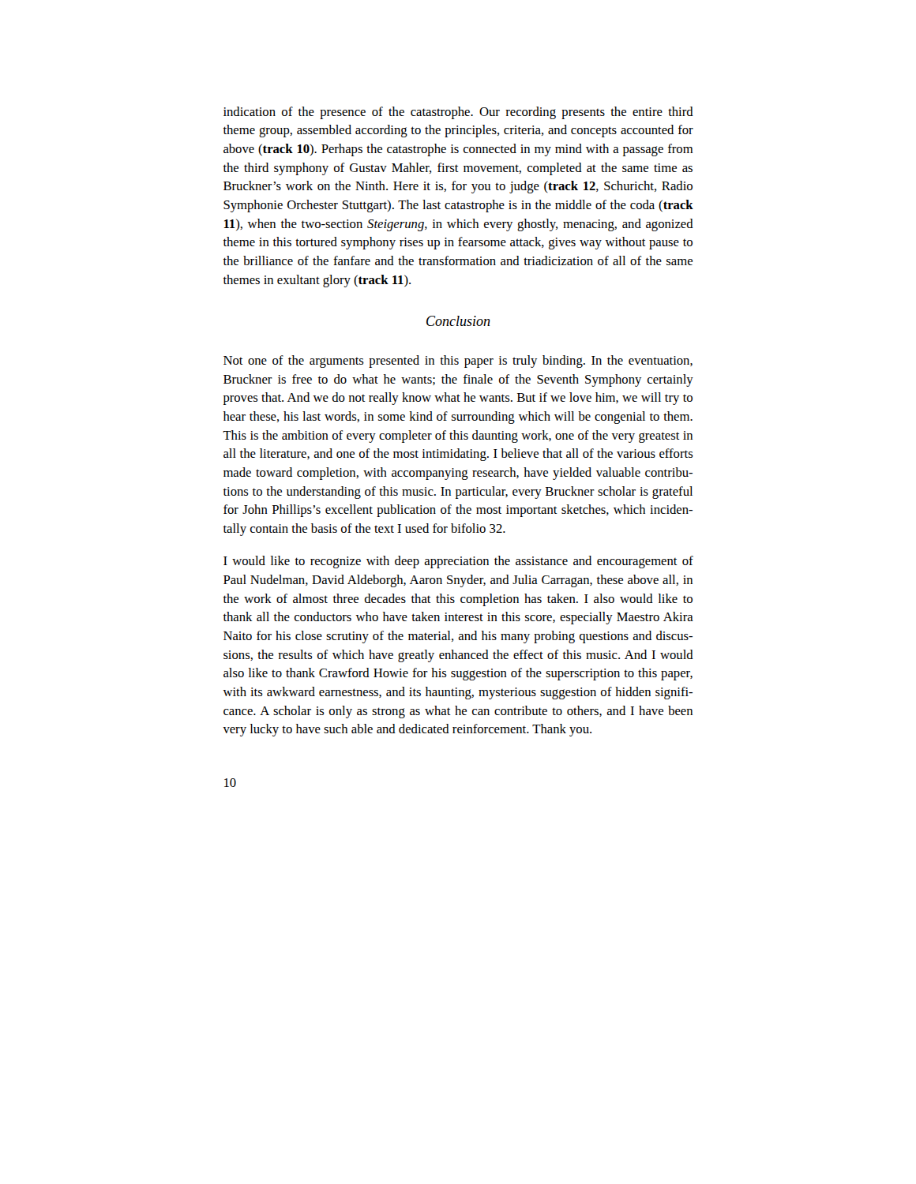indication of the presence of the catastrophe. Our recording presents the entire third theme group, assembled according to the principles, criteria, and concepts accounted for above (track 10). Perhaps the catastrophe is connected in my mind with a passage from the third symphony of Gustav Mahler, first movement, completed at the same time as Bruckner’s work on the Ninth. Here it is, for you to judge (track 12, Schuricht, Radio Symphonie Orchester Stuttgart). The last catastrophe is in the middle of the coda (track 11), when the two-section Steigerung, in which every ghostly, menacing, and agonized theme in this tortured symphony rises up in fearsome attack, gives way without pause to the brilliance of the fanfare and the transformation and triadicization of all of the same themes in exultant glory (track 11).
Conclusion
Not one of the arguments presented in this paper is truly binding. In the eventuation, Bruckner is free to do what he wants; the finale of the Seventh Symphony certainly proves that. And we do not really know what he wants. But if we love him, we will try to hear these, his last words, in some kind of surrounding which will be congenial to them. This is the ambition of every completer of this daunting work, one of the very greatest in all the literature, and one of the most intimidating. I believe that all of the various efforts made toward completion, with accompanying research, have yielded valuable contributions to the understanding of this music. In particular, every Bruckner scholar is grateful for John Phillips’s excellent publication of the most important sketches, which incidentally contain the basis of the text I used for bifolio 32.
I would like to recognize with deep appreciation the assistance and encouragement of Paul Nudelman, David Aldeborgh, Aaron Snyder, and Julia Carragan, these above all, in the work of almost three decades that this completion has taken. I also would like to thank all the conductors who have taken interest in this score, especially Maestro Akira Naito for his close scrutiny of the material, and his many probing questions and discussions, the results of which have greatly enhanced the effect of this music. And I would also like to thank Crawford Howie for his suggestion of the superscription to this paper, with its awkward earnestness, and its haunting, mysterious suggestion of hidden significance. A scholar is only as strong as what he can contribute to others, and I have been very lucky to have such able and dedicated reinforcement. Thank you.
10